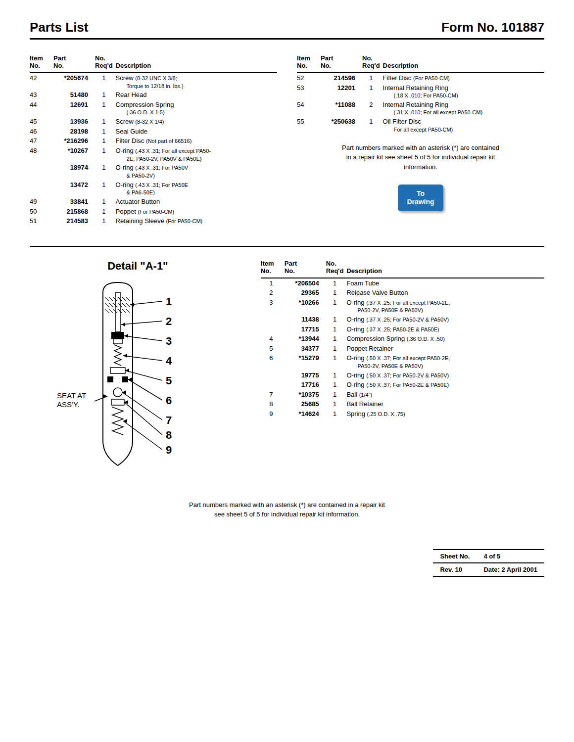Parts List
Form No. 101887
| Item No. | Part No. | No. Req'd | Description |
| --- | --- | --- | --- |
| 42 | *205674 | 1 | Screw (8-32 UNC X 3/8; Torque to 12/18 in. lbs.) |
| 43 | 51480 | 1 | Rear Head |
| 44 | 12691 | 1 | Compression Spring (.36 O.D. X 1.5) |
| 45 | 13936 | 1 | Screw (8-32 X 1/4) |
| 46 | 28198 | 1 | Seal Guide |
| 47 | *216296 | 1 | Filter Disc (Not part of 66516) |
| 48 | *10267 | 1 | O-ring (.43 X .31; For all except PA50- 2E, PA50-2V, PA50V & PA50E) |
| | 18974 | 1 | O-ring (.43 X .31; For PA50V & PA50-2V) |
| | 13472 | 1 | O-ring (.43 X .31; For PA50E & PA6-50E) |
| 49 | 33841 | 1 | Actuator Button |
| 50 | 215868 | 1 | Poppet (For PA50-CM) |
| 51 | 214583 | 1 | Retaining Sleeve (For PA50-CM) |
| Item No. | Part No. | No. Req'd | Description |
| --- | --- | --- | --- |
| 52 | 214596 | 1 | Filter Disc (For PA50-CM) |
| 53 | 12201 | 1 | Internal Retaining Ring (.18 X .010; For PA50-CM) |
| 54 | *11088 | 2 | Internal Retaining Ring (.31 X .010; For all except PA50-CM) |
| 55 | *250638 | 1 | Oil Filter Disc For all except PA50-CM) |
Part numbers marked with an asterisk (*) are contained
in a repair kit see sheet 5 of 5 for individual repair kit
information.
To
Drawing
Detail "A-1"
1 2 3 4 5 6 7 8 9 SEAT AT ASS’Y.
| Item No. | Part No. | No. Req'd | Description |
| --- | --- | --- | --- |
| 1 | *206504 | 1 | Foam Tube |
| 2 | 29365 | 1 | Release Valve Button |
| 3 | *10266 | 1 | O-ring (.37 X .25; For all except PA50-2E, PA50-2V, PA50E & PA50V) |
| | 11438 | 1 | O-ring (.37 X .25; For PA50-2V & PA50V) |
| | 17715 | 1 | O-ring (.37 X .25; PA50-2E & PA50E) |
| 4 | *13944 | 1 | Compression Spring (.36 O.D. X .50) |
| 5 | 34377 | 1 | Poppet Retainer |
| 6 | *15279 | 1 | O-ring (.50 X .37; For all except PA50-2E, PA50-2V, PA50E & PA50V) |
| | 19775 | 1 | O-ring (.50 X .37; For PA50-2V & PA50V) |
| | 17716 | 1 | O-ring (.50 X .37; For PA50-2E & PA50E) |
| 7 | *10375 | 1 | Ball (1/4") |
| 8 | 25685 | 1 | Ball Retainer |
| 9 | *14624 | 1 | Spring (.25 O.D. X .75) |
Part numbers marked with an asterisk (*) are contained in a repair kit
see sheet 5 of 5 for individual repair kit information.
| Sheet No. | 4 of 5 |
| Rev. 10 | Date: 2 April 2001 |